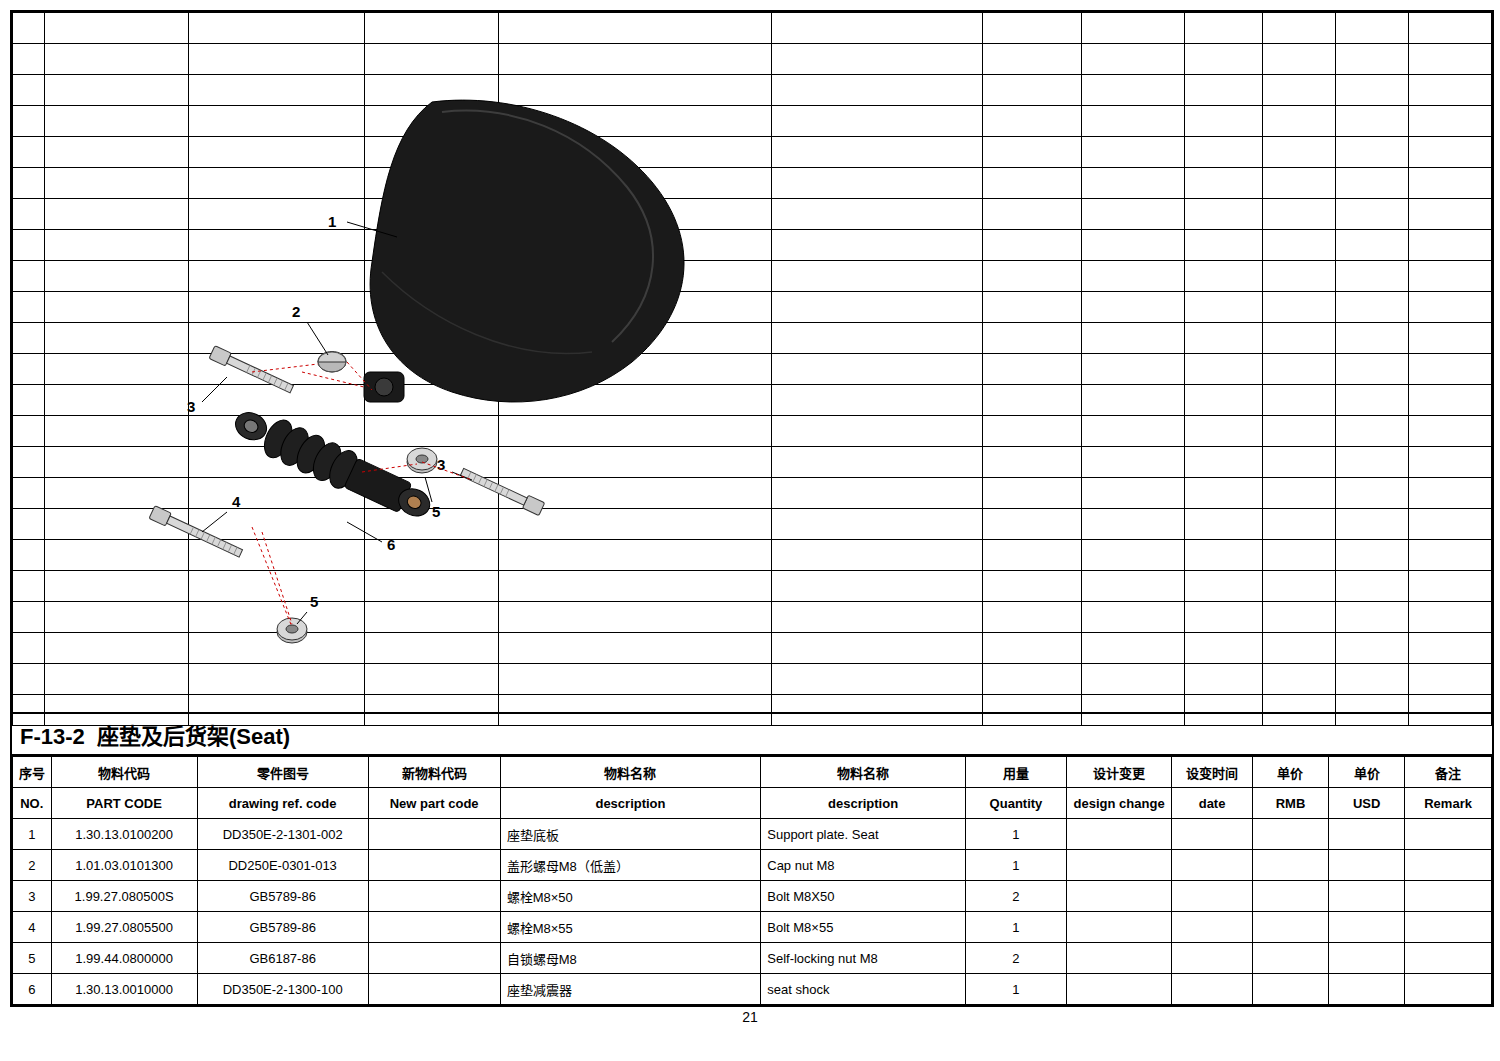1 2 3 3 4 5 5 6
F-13-2 座垫及后货架(Seat)
| 序号 | 物料代码 | 零件图号 | 新物料代码 | 物料名称 | 物料名称 | 用量 | 设计变更 | 设变时间 | 单价 | 单价 | 备注 |
| --- | --- | --- | --- | --- | --- | --- | --- | --- | --- | --- | --- |
| NO. | PART CODE | drawing ref. code | New part code | description | description | Quantity | design change | date | RMB | USD | Remark |
| 1 | 1.30.13.0100200 | DD350E-2-1301-002 | | 座垫底板 | Support plate. Seat | 1 | | | | | |
| 2 | 1.01.03.0101300 | DD250E-0301-013 | | 盖形螺母M8（低盖） | Cap nut M8 | 1 | | | | | |
| 3 | 1.99.27.080500S | GB5789-86 | | 螺栓M8×50 | Bolt M8X50 | 2 | | | | | |
| 4 | 1.99.27.0805500 | GB5789-86 | | 螺栓M8×55 | Bolt M8×55 | 1 | | | | | |
| 5 | 1.99.44.0800000 | GB6187-86 | | 自锁螺母M8 | Self-locking nut M8 | 2 | | | | | |
| 6 | 1.30.13.0010000 | DD350E-2-1300-100 | | 座垫减震器 | seat shock | 1 | | | | | |
21